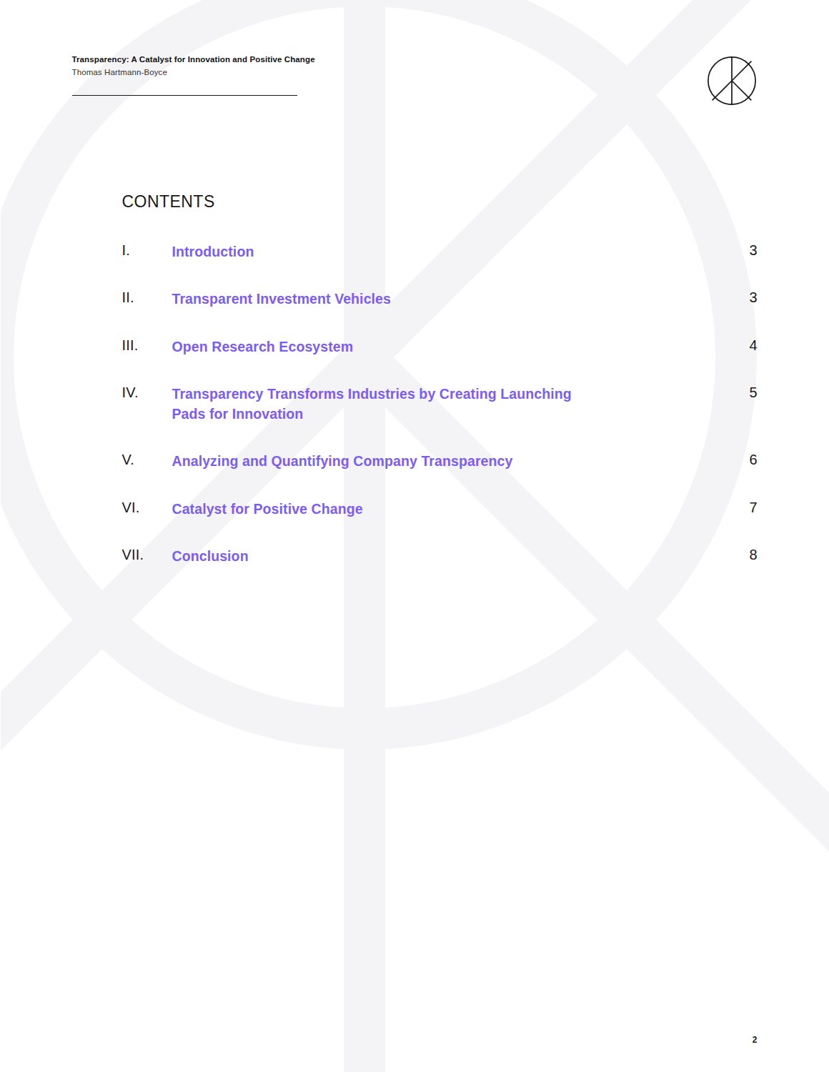Transparency: A Catalyst for Innovation and Positive Change
Thomas Hartmann-Boyce
CONTENTS
I. Introduction 3
II. Transparent Investment Vehicles 3
III. Open Research Ecosystem 4
IV. Transparency Transforms Industries by Creating Launching Pads for Innovation 5
V. Analyzing and Quantifying Company Transparency 6
VI. Catalyst for Positive Change 7
VII. Conclusion 8
2